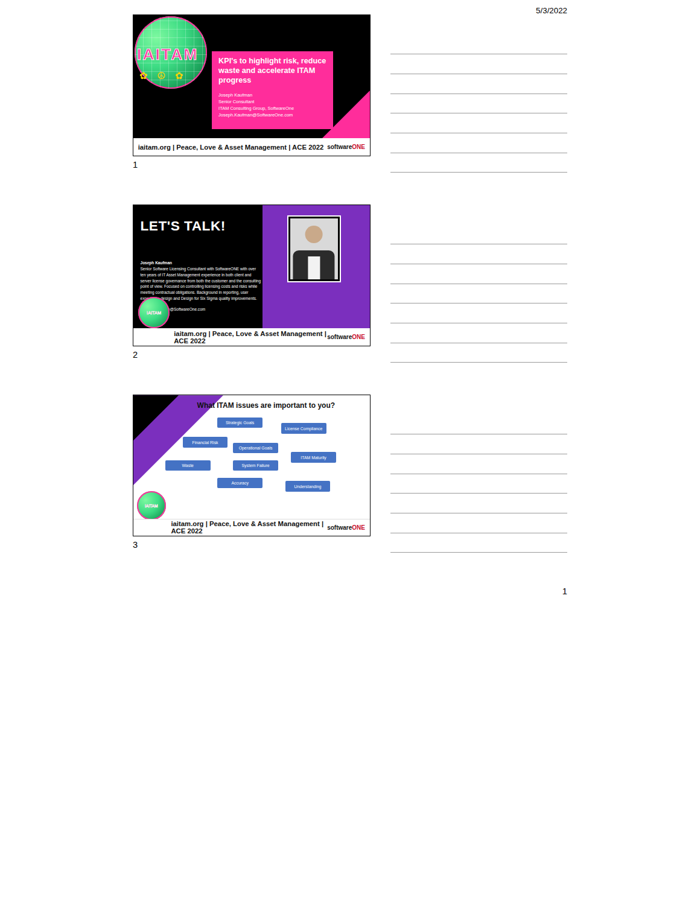5/3/2022
IAITAM
✿ ☮ ✿
KPI's to highlight risk, reduce waste and accelerate ITAM progress
Joseph Kaufman
Senior Consultant
ITAM Consulting Group, SoftwareOne
Joseph.Kaufman@SoftwareOne.com
iaitam.org | Peace, Love & Asset Management | ACE 2022
softwareONE
1
LET'S TALK!
Joseph Kaufman
Senior Software Licensing Consultant with SoftwareONE with over ten years of IT Asset Management experience in both client and server license governance from both the customer and the consulting point of view. Focused on controlling licensing costs and risks while meeting contractual obligations. Background in reporting, user experience design and Design for Six Sigma quality improvements.
Joseph.Kaufman@SoftwareOne.com
iaitam.org | Peace, Love & Asset Management | ACE 2022
softwareONE
2
What ITAM issues are important to you?
Strategic Goals
License Compliance
Financial Risk
Operational Goals
ITAM Maturity
Waste
System Failure
Accuracy
Understanding
iaitam.org | Peace, Love & Asset Management | ACE 2022
softwareONE
3
1